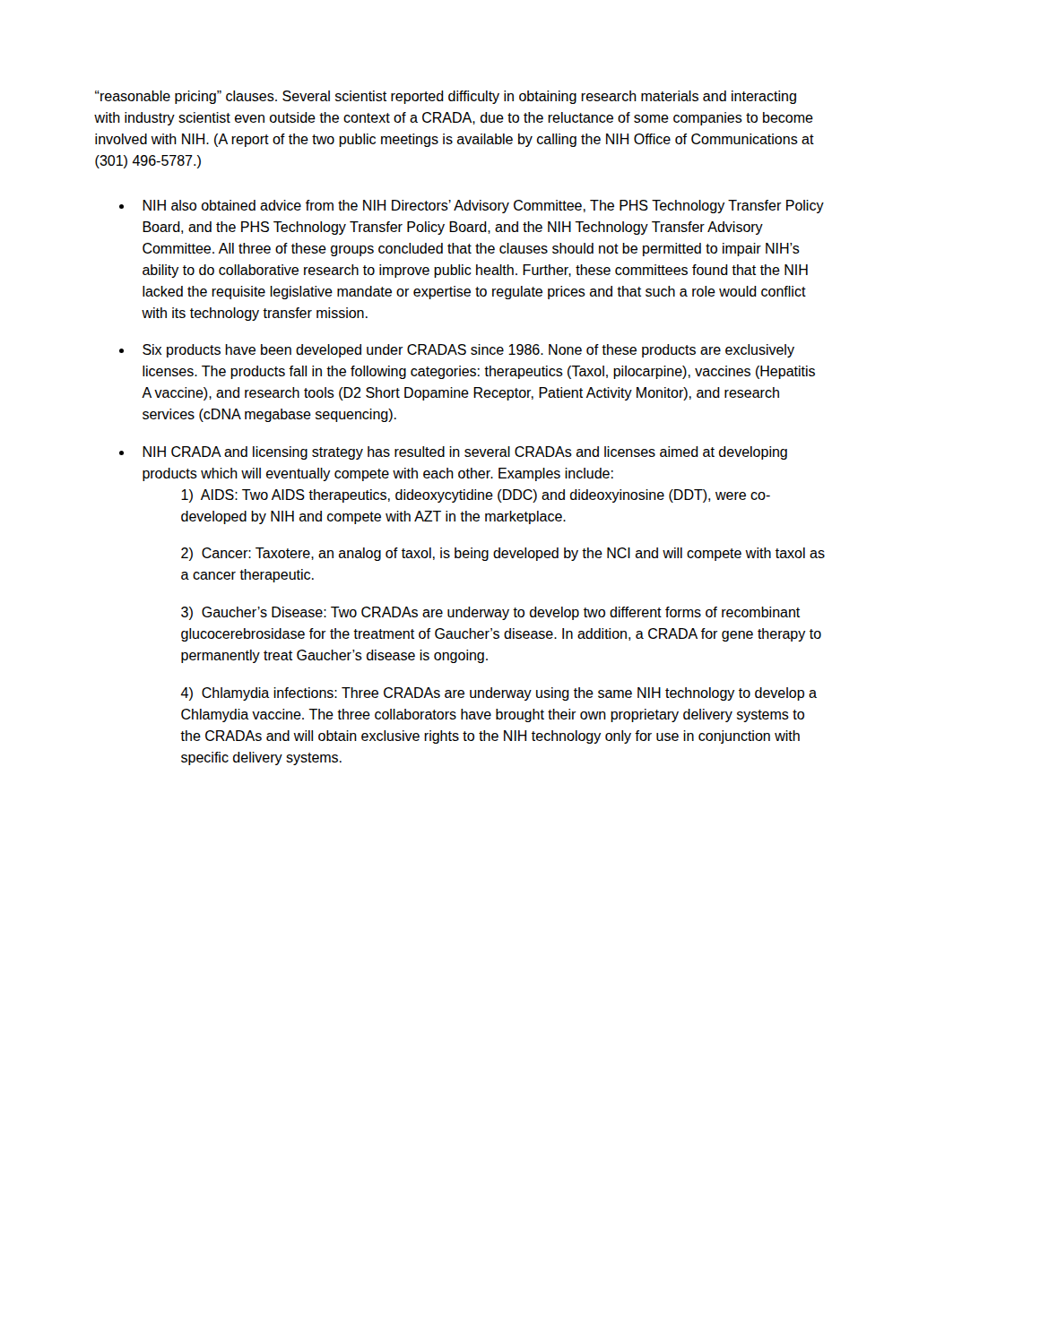“reasonable pricing” clauses. Several scientist reported difficulty in obtaining research materials and interacting with industry scientist even outside the context of a CRADA, due to the reluctance of some companies to become involved with NIH. (A report of the two public meetings is available by calling the NIH Office of Communications at (301) 496-5787.)
NIH also obtained advice from the NIH Directors’ Advisory Committee, The PHS Technology Transfer Policy Board, and the PHS Technology Transfer Policy Board, and the NIH Technology Transfer Advisory Committee. All three of these groups concluded that the clauses should not be permitted to impair NIH’s ability to do collaborative research to improve public health. Further, these committees found that the NIH lacked the requisite legislative mandate or expertise to regulate prices and that such a role would conflict with its technology transfer mission.
Six products have been developed under CRADAS since 1986. None of these products are exclusively licenses. The products fall in the following categories: therapeutics (Taxol, pilocarpine), vaccines (Hepatitis A vaccine), and research tools (D2 Short Dopamine Receptor, Patient Activity Monitor), and research services (cDNA megabase sequencing).
NIH CRADA and licensing strategy has resulted in several CRADAs and licenses aimed at developing products which will eventually compete with each other. Examples include:
1) AIDS: Two AIDS therapeutics, dideoxycytidine (DDC) and dideoxyinosine (DDT), were co-developed by NIH and compete with AZT in the marketplace.
2) Cancer: Taxotere, an analog of taxol, is being developed by the NCI and will compete with taxol as a cancer therapeutic.
3) Gaucher’s Disease: Two CRADAs are underway to develop two different forms of recombinant glucocerebrosidase for the treatment of Gaucher’s disease. In addition, a CRADA for gene therapy to permanently treat Gaucher’s disease is ongoing.
4) Chlamydia infections: Three CRADAs are underway using the same NIH technology to develop a Chlamydia vaccine. The three collaborators have brought their own proprietary delivery systems to the CRADAs and will obtain exclusive rights to the NIH technology only for use in conjunction with specific delivery systems.